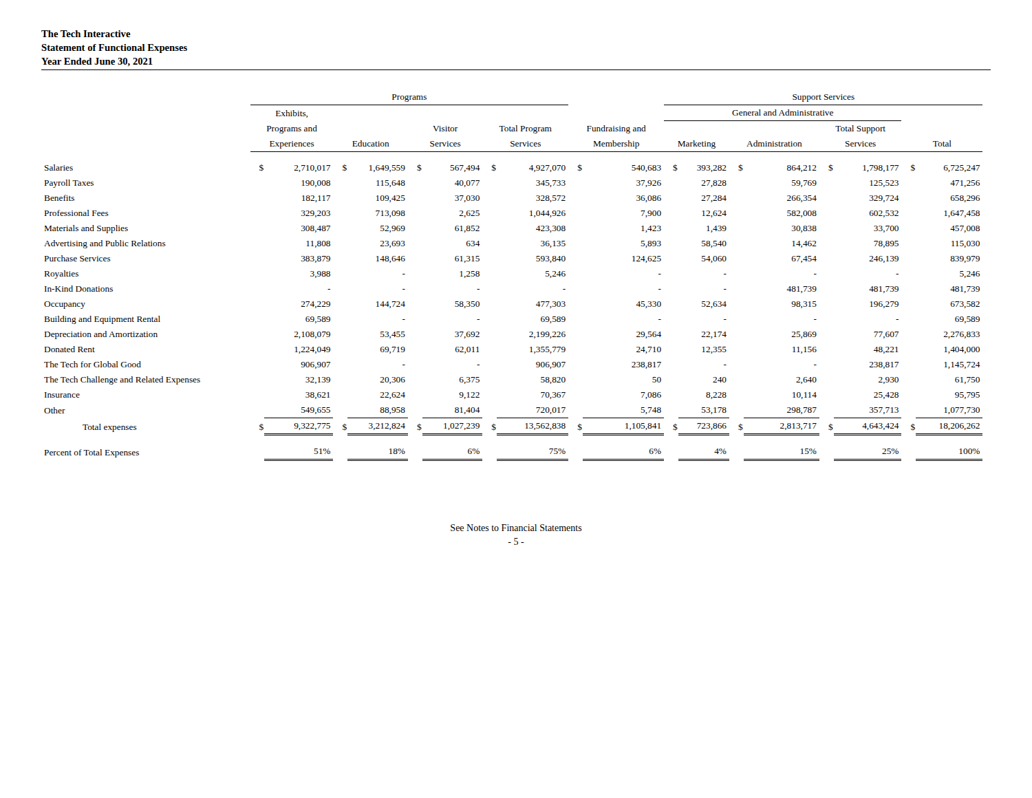The Tech Interactive
Statement of Functional Expenses
Year Ended June 30, 2021
| | Programs | | Support Services | |
| | Exhibits, | | | General and Administrative | |
| | Programs and | | Visitor | Total Program | Fundraising and | | | Total Support | |
| | Experiences | Education | Services | Services | Membership | Marketing | Administration | Services | Total |
| Salaries | $ | 2,710,017 | $ | 1,649,559 | $ | 567,494 | $ | 4,927,070 | $ | 540,683 | $ | 393,282 | $ | 864,212 | $ | 1,798,177 | $ | 6,725,247 |
| Payroll Taxes | | 190,008 | | 115,648 | | 40,077 | | 345,733 | | 37,926 | | 27,828 | | 59,769 | | 125,523 | | 471,256 |
| Benefits | | 182,117 | | 109,425 | | 37,030 | | 328,572 | | 36,086 | | 27,284 | | 266,354 | | 329,724 | | 658,296 |
| Professional Fees | | 329,203 | | 713,098 | | 2,625 | | 1,044,926 | | 7,900 | | 12,624 | | 582,008 | | 602,532 | | 1,647,458 |
| Materials and Supplies | | 308,487 | | 52,969 | | 61,852 | | 423,308 | | 1,423 | | 1,439 | | 30,838 | | 33,700 | | 457,008 |
| Advertising and Public Relations | | 11,808 | | 23,693 | | 634 | | 36,135 | | 5,893 | | 58,540 | | 14,462 | | 78,895 | | 115,030 |
| Purchase Services | | 383,879 | | 148,646 | | 61,315 | | 593,840 | | 124,625 | | 54,060 | | 67,454 | | 246,139 | | 839,979 |
| Royalties | | 3,988 | | - | | 1,258 | | 5,246 | | - | | - | | - | | - | | 5,246 |
| In-Kind Donations | | - | | - | | - | | - | | - | | - | | 481,739 | | 481,739 | | 481,739 |
| Occupancy | | 274,229 | | 144,724 | | 58,350 | | 477,303 | | 45,330 | | 52,634 | | 98,315 | | 196,279 | | 673,582 |
| Building and Equipment Rental | | 69,589 | | - | | - | | 69,589 | | - | | - | | - | | - | | 69,589 |
| Depreciation and Amortization | | 2,108,079 | | 53,455 | | 37,692 | | 2,199,226 | | 29,564 | | 22,174 | | 25,869 | | 77,607 | | 2,276,833 |
| Donated Rent | | 1,224,049 | | 69,719 | | 62,011 | | 1,355,779 | | 24,710 | | 12,355 | | 11,156 | | 48,221 | | 1,404,000 |
| The Tech for Global Good | | 906,907 | | - | | - | | 906,907 | | 238,817 | | - | | - | | 238,817 | | 1,145,724 |
| The Tech Challenge and Related Expenses | | 32,139 | | 20,306 | | 6,375 | | 58,820 | | 50 | | 240 | | 2,640 | | 2,930 | | 61,750 |
| Insurance | | 38,621 | | 22,624 | | 9,122 | | 70,367 | | 7,086 | | 8,228 | | 10,114 | | 25,428 | | 95,795 |
| Other | | 549,655 | | 88,958 | | 81,404 | | 720,017 | | 5,748 | | 53,178 | | 298,787 | | 357,713 | | 1,077,730 |
| Total expenses | $ | 9,322,775 | $ | 3,212,824 | $ | 1,027,239 | $ | 13,562,838 | $ | 1,105,841 | $ | 723,866 | $ | 2,813,717 | $ | 4,643,424 | $ | 18,206,262 |
| Percent of Total Expenses | | 51% | | 18% | | 6% | | 75% | | 6% | | 4% | | 15% | | 25% | | 100% |
See Notes to Financial Statements
- 5 -